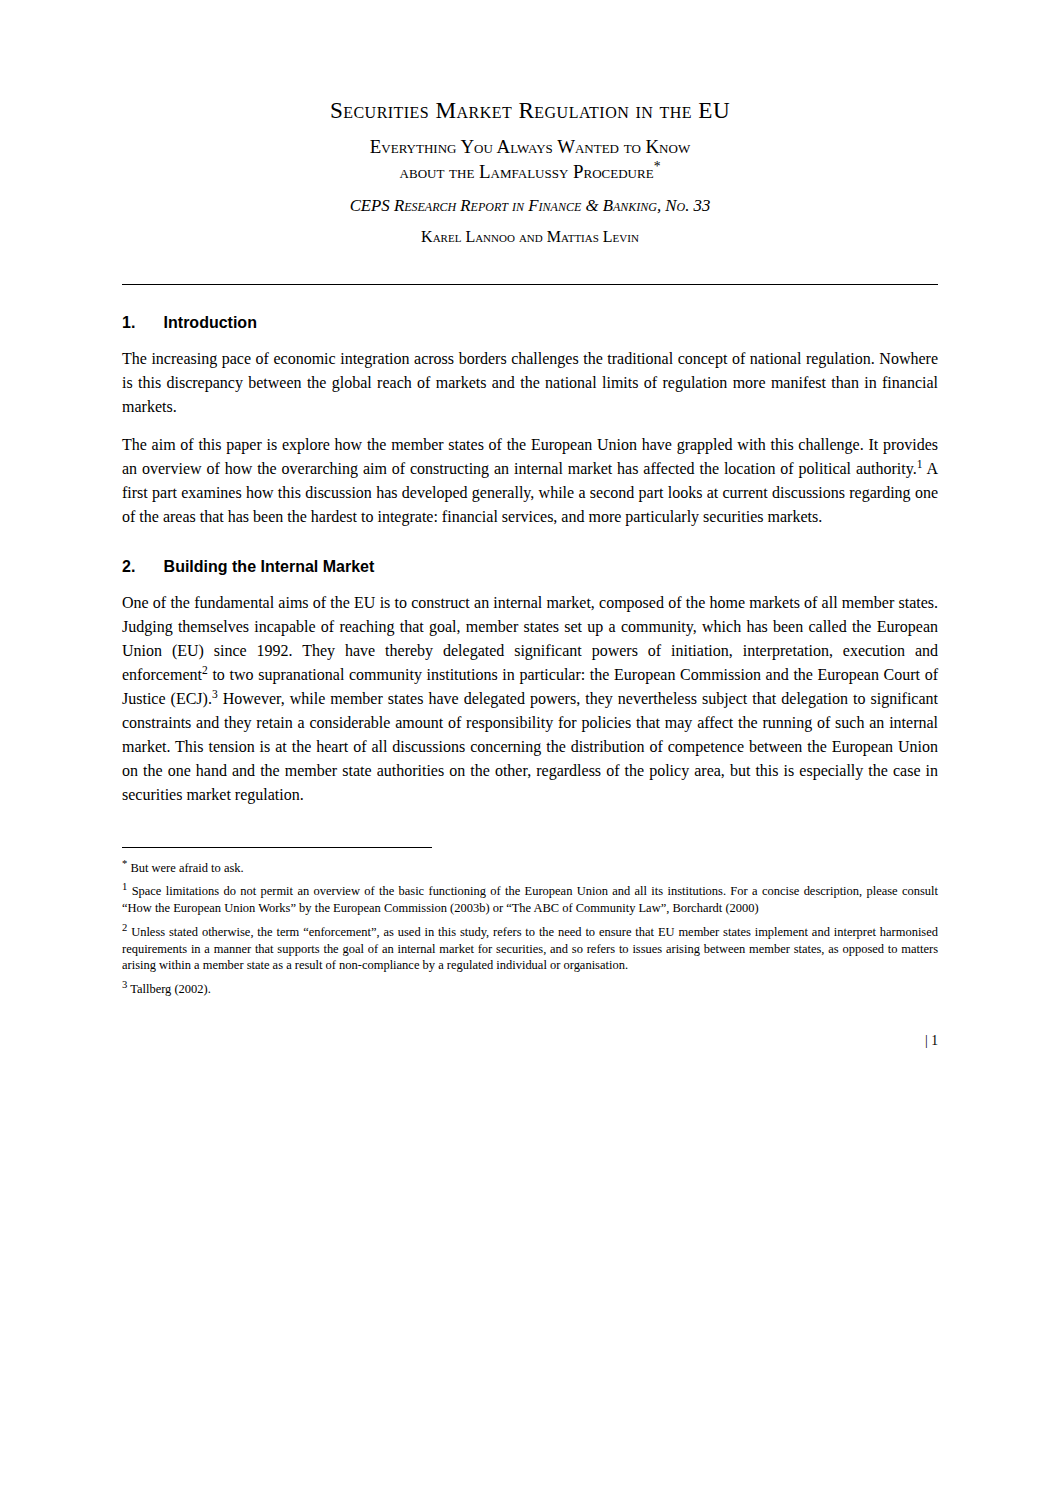Securities Market Regulation in the EU
Everything You Always Wanted to Know
about the Lamfalussy Procedure*
CEPS Research Report in Finance & Banking, No. 33
Karel Lannoo and Mattias Levin
1. Introduction
The increasing pace of economic integration across borders challenges the traditional concept of national regulation. Nowhere is this discrepancy between the global reach of markets and the national limits of regulation more manifest than in financial markets.
The aim of this paper is explore how the member states of the European Union have grappled with this challenge. It provides an overview of how the overarching aim of constructing an internal market has affected the location of political authority.1 A first part examines how this discussion has developed generally, while a second part looks at current discussions regarding one of the areas that has been the hardest to integrate: financial services, and more particularly securities markets.
2. Building the Internal Market
One of the fundamental aims of the EU is to construct an internal market, composed of the home markets of all member states. Judging themselves incapable of reaching that goal, member states set up a community, which has been called the European Union (EU) since 1992. They have thereby delegated significant powers of initiation, interpretation, execution and enforcement2 to two supranational community institutions in particular: the European Commission and the European Court of Justice (ECJ).3 However, while member states have delegated powers, they nevertheless subject that delegation to significant constraints and they retain a considerable amount of responsibility for policies that may affect the running of such an internal market. This tension is at the heart of all discussions concerning the distribution of competence between the European Union on the one hand and the member state authorities on the other, regardless of the policy area, but this is especially the case in securities market regulation.
* But were afraid to ask.
1 Space limitations do not permit an overview of the basic functioning of the European Union and all its institutions. For a concise description, please consult “How the European Union Works” by the European Commission (2003b) or “The ABC of Community Law”, Borchardt (2000)
2 Unless stated otherwise, the term “enforcement”, as used in this study, refers to the need to ensure that EU member states implement and interpret harmonised requirements in a manner that supports the goal of an internal market for securities, and so refers to issues arising between member states, as opposed to matters arising within a member state as a result of non-compliance by a regulated individual or organisation.
3 Tallberg (2002).
| 1